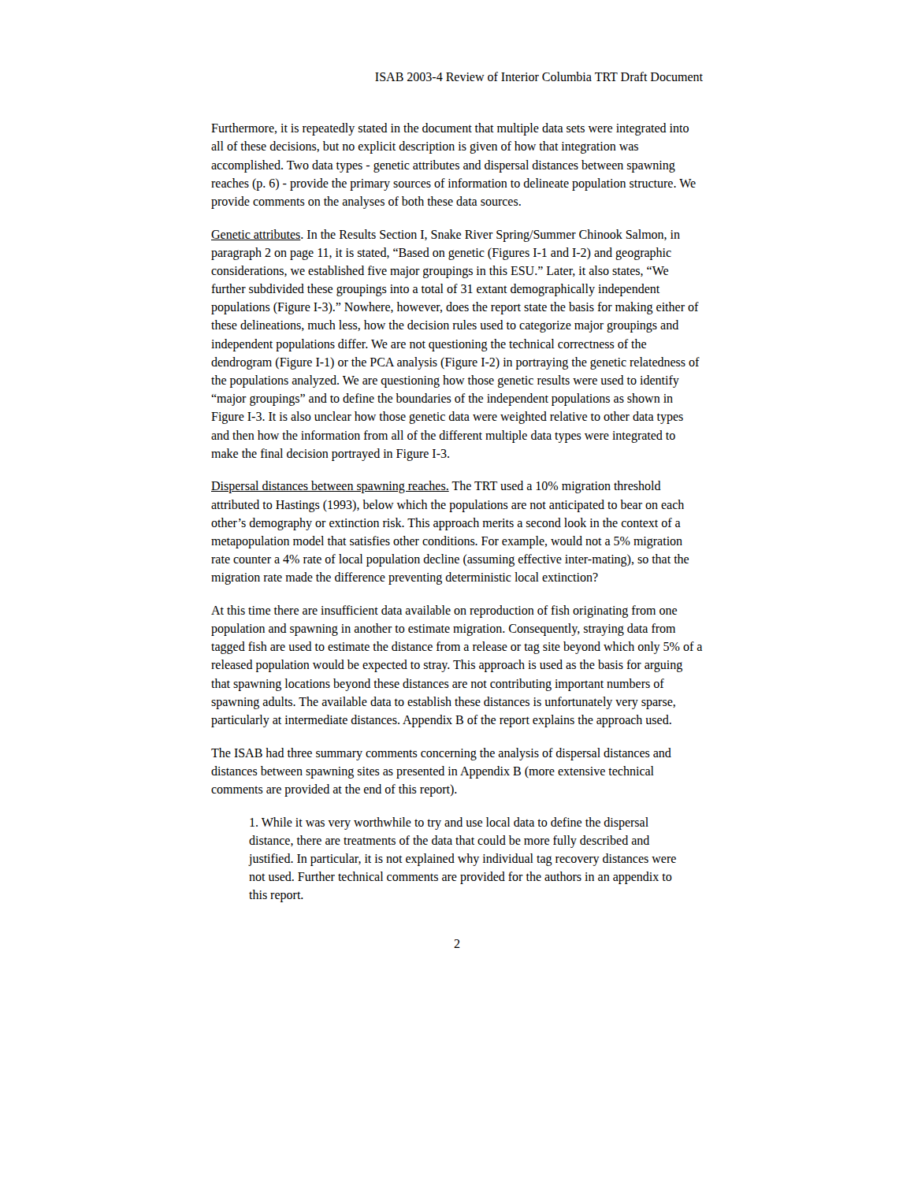ISAB 2003-4 Review of Interior Columbia TRT Draft Document
Furthermore, it is repeatedly stated in the document that multiple data sets were integrated into all of these decisions, but no explicit description is given of how that integration was accomplished. Two data types - genetic attributes and dispersal distances between spawning reaches (p. 6) - provide the primary sources of information to delineate population structure. We provide comments on the analyses of both these data sources.
Genetic attributes. In the Results Section I, Snake River Spring/Summer Chinook Salmon, in paragraph 2 on page 11, it is stated, “Based on genetic (Figures I-1 and I-2) and geographic considerations, we established five major groupings in this ESU.” Later, it also states, “We further subdivided these groupings into a total of 31 extant demographically independent populations (Figure I-3).” Nowhere, however, does the report state the basis for making either of these delineations, much less, how the decision rules used to categorize major groupings and independent populations differ. We are not questioning the technical correctness of the dendrogram (Figure I-1) or the PCA analysis (Figure I-2) in portraying the genetic relatedness of the populations analyzed. We are questioning how those genetic results were used to identify “major groupings” and to define the boundaries of the independent populations as shown in Figure I-3. It is also unclear how those genetic data were weighted relative to other data types and then how the information from all of the different multiple data types were integrated to make the final decision portrayed in Figure I-3.
Dispersal distances between spawning reaches. The TRT used a 10% migration threshold attributed to Hastings (1993), below which the populations are not anticipated to bear on each other’s demography or extinction risk. This approach merits a second look in the context of a metapopulation model that satisfies other conditions. For example, would not a 5% migration rate counter a 4% rate of local population decline (assuming effective inter-mating), so that the migration rate made the difference preventing deterministic local extinction?
At this time there are insufficient data available on reproduction of fish originating from one population and spawning in another to estimate migration. Consequently, straying data from tagged fish are used to estimate the distance from a release or tag site beyond which only 5% of a released population would be expected to stray. This approach is used as the basis for arguing that spawning locations beyond these distances are not contributing important numbers of spawning adults. The available data to establish these distances is unfortunately very sparse, particularly at intermediate distances. Appendix B of the report explains the approach used.
The ISAB had three summary comments concerning the analysis of dispersal distances and distances between spawning sites as presented in Appendix B (more extensive technical comments are provided at the end of this report).
1. While it was very worthwhile to try and use local data to define the dispersal distance, there are treatments of the data that could be more fully described and justified. In particular, it is not explained why individual tag recovery distances were not used. Further technical comments are provided for the authors in an appendix to this report.
2